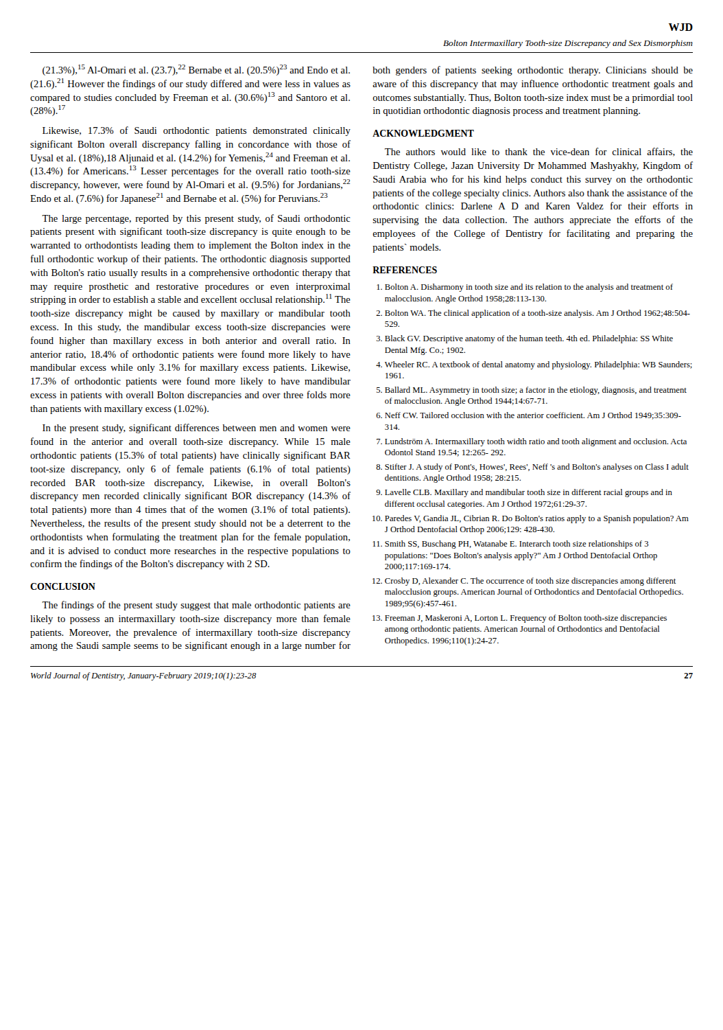WJD
Bolton Intermaxillary Tooth-size Discrepancy and Sex Dismorphism
(21.3%),15 Al-Omari et al. (23.7),22 Bernabe et al. (20.5%)23 and Endo et al. (21.6).21 However the findings of our study differed and were less in values as compared to studies concluded by Freeman et al. (30.6%)13 and Santoro et al. (28%).17
Likewise, 17.3% of Saudi orthodontic patients demonstrated clinically significant Bolton overall discrepancy falling in concordance with those of Uysal et al. (18%),18 Aljunaid et al. (14.2%) for Yemenis,24 and Freeman et al. (13.4%) for Americans.13 Lesser percentages for the overall ratio tooth-size discrepancy, however, were found by Al-Omari et al. (9.5%) for Jordanians,22 Endo et al. (7.6%) for Japanese21 and Bernabe et al. (5%) for Peruvians.23
The large percentage, reported by this present study, of Saudi orthodontic patients present with significant tooth-size discrepancy is quite enough to be warranted to orthodontists leading them to implement the Bolton index in the full orthodontic workup of their patients. The orthodontic diagnosis supported with Bolton's ratio usually results in a comprehensive orthodontic therapy that may require prosthetic and restorative procedures or even interproximal stripping in order to establish a stable and excellent occlusal relationship.11 The tooth-size discrepancy might be caused by maxillary or mandibular tooth excess. In this study, the mandibular excess tooth-size discrepancies were found higher than maxillary excess in both anterior and overall ratio. In anterior ratio, 18.4% of orthodontic patients were found more likely to have mandibular excess while only 3.1% for maxillary excess patients. Likewise, 17.3% of orthodontic patients were found more likely to have mandibular excess in patients with overall Bolton discrepancies and over three folds more than patients with maxillary excess (1.02%).
In the present study, significant differences between men and women were found in the anterior and overall tooth-size discrepancy. While 15 male orthodontic patients (15.3% of total patients) have clinically significant BAR toot-size discrepancy, only 6 of female patients (6.1% of total patients) recorded BAR tooth-size discrepancy, Likewise, in overall Bolton's discrepancy men recorded clinically significant BOR discrepancy (14.3% of total patients) more than 4 times that of the women (3.1% of total patients). Nevertheless, the results of the present study should not be a deterrent to the orthodontists when formulating the treatment plan for the female population, and it is advised to conduct more researches in the respective populations to confirm the findings of the Bolton's discrepancy with 2 SD.
Conclusion
The findings of the present study suggest that male orthodontic patients are likely to possess an intermaxillary tooth-size discrepancy more than female patients. Moreover, the prevalence of intermaxillary tooth-size discrepancy among the Saudi sample seems to be significant enough in a large number for both genders of patients seeking orthodontic therapy. Clinicians should be aware of this discrepancy that may influence orthodontic treatment goals and outcomes substantially. Thus, Bolton tooth-size index must be a primordial tool in quotidian orthodontic diagnosis process and treatment planning.
Acknowledgment
The authors would like to thank the vice-dean for clinical affairs, the Dentistry College, Jazan University Dr Mohammed Mashyakhy, Kingdom of Saudi Arabia who for his kind helps conduct this survey on the orthodontic patients of the college specialty clinics. Authors also thank the assistance of the orthodontic clinics: Darlene A D and Karen Valdez for their efforts in supervising the data collection. The authors appreciate the efforts of the employees of the College of Dentistry for facilitating and preparing the patients` models.
References
Bolton A. Disharmony in tooth size and its relation to the analysis and treatment of malocclusion. Angle Orthod 1958;28:113-130.
Bolton WA. The clinical application of a tooth-size analysis. Am J Orthod 1962;48:504-529.
Black GV. Descriptive anatomy of the human teeth. 4th ed. Philadelphia: SS White Dental Mfg. Co.; 1902.
Wheeler RC. A textbook of dental anatomy and physiology. Philadelphia: WB Saunders; 1961.
Ballard ML. Asymmetry in tooth size; a factor in the etiology, diagnosis, and treatment of malocclusion. Angle Orthod 1944;14:67-71.
Neff CW. Tailored occlusion with the anterior coefficient. Am J Orthod 1949;35:309-314.
Lundström A. Intermaxillary tooth width ratio and tooth alignment and occlusion. Acta Odontol Stand 19.54; 12:265- 292.
Stifter J. A study of Pont's, Howes', Rees', Neff 's and Bolton's analyses on Class I adult dentitions. Angle Orthod 1958; 28:215.
Lavelle CLB. Maxillary and mandibular tooth size in different racial groups and in different occlusal categories. Am J Orthod 1972;61:29-37.
Paredes V, Gandia JL, Cibrian R. Do Bolton's ratios apply to a Spanish population? Am J Orthod Dentofacial Orthop 2006;129: 428-430.
Smith SS, Buschang PH, Watanabe E. Interarch tooth size relationships of 3 populations: "Does Bolton's analysis apply?" Am J Orthod Dentofacial Orthop 2000;117:169-174.
Crosby D, Alexander C. The occurrence of tooth size discrepancies among different malocclusion groups. American Journal of Orthodontics and Dentofacial Orthopedics. 1989;95(6):457-461.
Freeman J, Maskeroni A, Lorton L. Frequency of Bolton tooth-size discrepancies among orthodontic patients. American Journal of Orthodontics and Dentofacial Orthopedics. 1996;110(1):24-27.
World Journal of Dentistry, January-February 2019;10(1):23-28 27